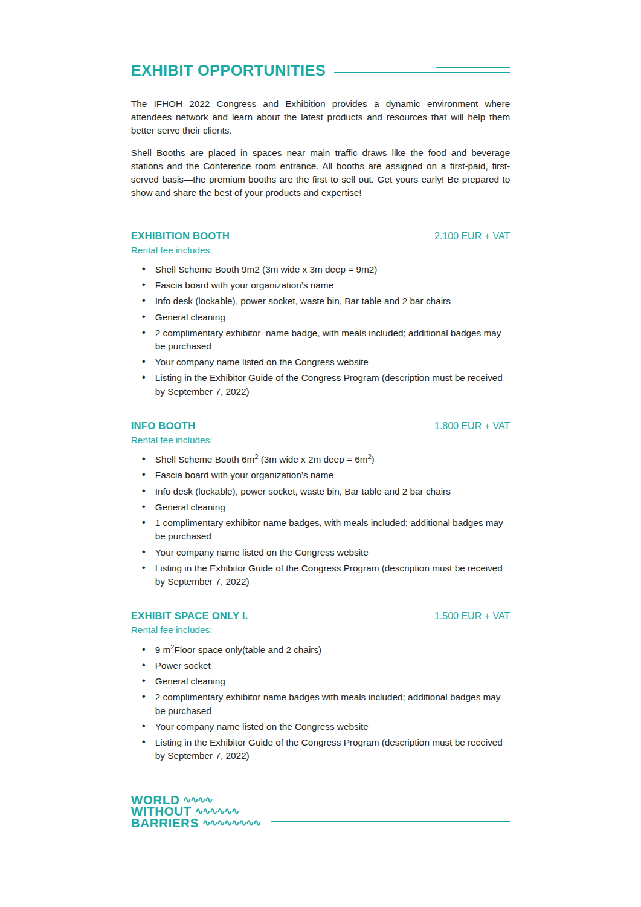EXHIBIT OPPORTUNITIES
The IFHOH 2022 Congress and Exhibition provides a dynamic environment where attendees network and learn about the latest products and resources that will help them better serve their clients.
Shell Booths are placed in spaces near main traffic draws like the food and beverage stations and the Conference room entrance. All booths are assigned on a first-paid, first-served basis—the premium booths are the first to sell out. Get yours early! Be prepared to show and share the best of your products and expertise!
Exhibition Booth
2.100 EUR + VAT
Rental fee includes:
Shell Scheme Booth 9m2 (3m wide x 3m deep = 9m2)
Fascia board with your organization’s name
Info desk (lockable), power socket, waste bin, Bar table and 2 bar chairs
General cleaning
2 complimentary exhibitor name badge, with meals included; additional badges may be purchased
Your company name listed on the Congress website
Listing in the Exhibitor Guide of the Congress Program (description must be received by September 7, 2022)
Info Booth
1.800 EUR + VAT
Rental fee includes:
Shell Scheme Booth 6m2 (3m wide x 2m deep = 6m2)
Fascia board with your organization’s name
Info desk (lockable), power socket, waste bin, Bar table and 2 bar chairs
General cleaning
1 complimentary exhibitor name badges, with meals included; additional badges may be purchased
Your company name listed on the Congress website
Listing in the Exhibitor Guide of the Congress Program (description must be received by September 7, 2022)
Exhibit Space Only I.
1.500 EUR + VAT
Rental fee includes:
9 m2Floor space only(table and 2 chairs)
Power socket
General cleaning
2 complimentary exhibitor name badges with meals included; additional badges may be purchased
Your company name listed on the Congress website
Listing in the Exhibitor Guide of the Congress Program (description must be received by September 7, 2022)
WORLD∿∿∿∿
WITHOUT∿∿∿∿∿∿
BARRIERS∿∿∿∿∿∿∿∿